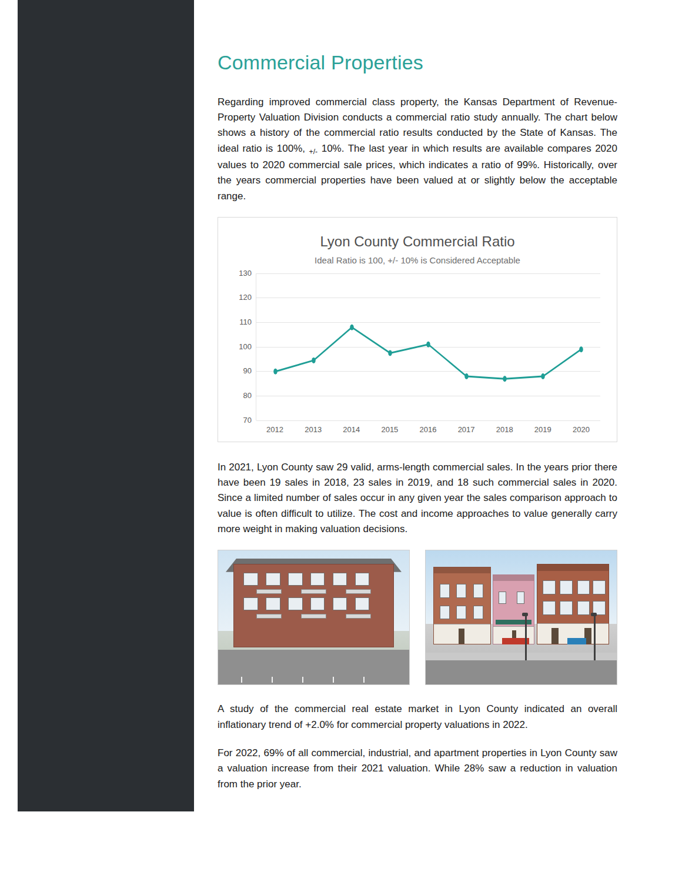Commercial Properties
Regarding improved commercial class property, the Kansas Department of Revenue-Property Valuation Division conducts a commercial ratio study annually. The chart below shows a history of the commercial ratio results conducted by the State of Kansas. The ideal ratio is 100%, +/- 10%. The last year in which results are available compares 2020 values to 2020 commercial sale prices, which indicates a ratio of 99%. Historically, over the years commercial properties have been valued at or slightly below the acceptable range.
Lyon County Commercial Ratio
Ideal Ratio is 100, +/- 10% is Considered Acceptable
130
120
110
100
90
80
70
201220132014201520162017201820192020
In 2021, Lyon County saw 29 valid, arms-length commercial sales. In the years prior there have been 19 sales in 2018, 23 sales in 2019, and 18 such commercial sales in 2020. Since a limited number of sales occur in any given year the sales comparison approach to value is often difficult to utilize. The cost and income approaches to value generally carry more weight in making valuation decisions.
A study of the commercial real estate market in Lyon County indicated an overall inflationary trend of +2.0% for commercial property valuations in 2022.
For 2022, 69% of all commercial, industrial, and apartment properties in Lyon County saw a valuation increase from their 2021 valuation. While 28% saw a reduction in valuation from the prior year.